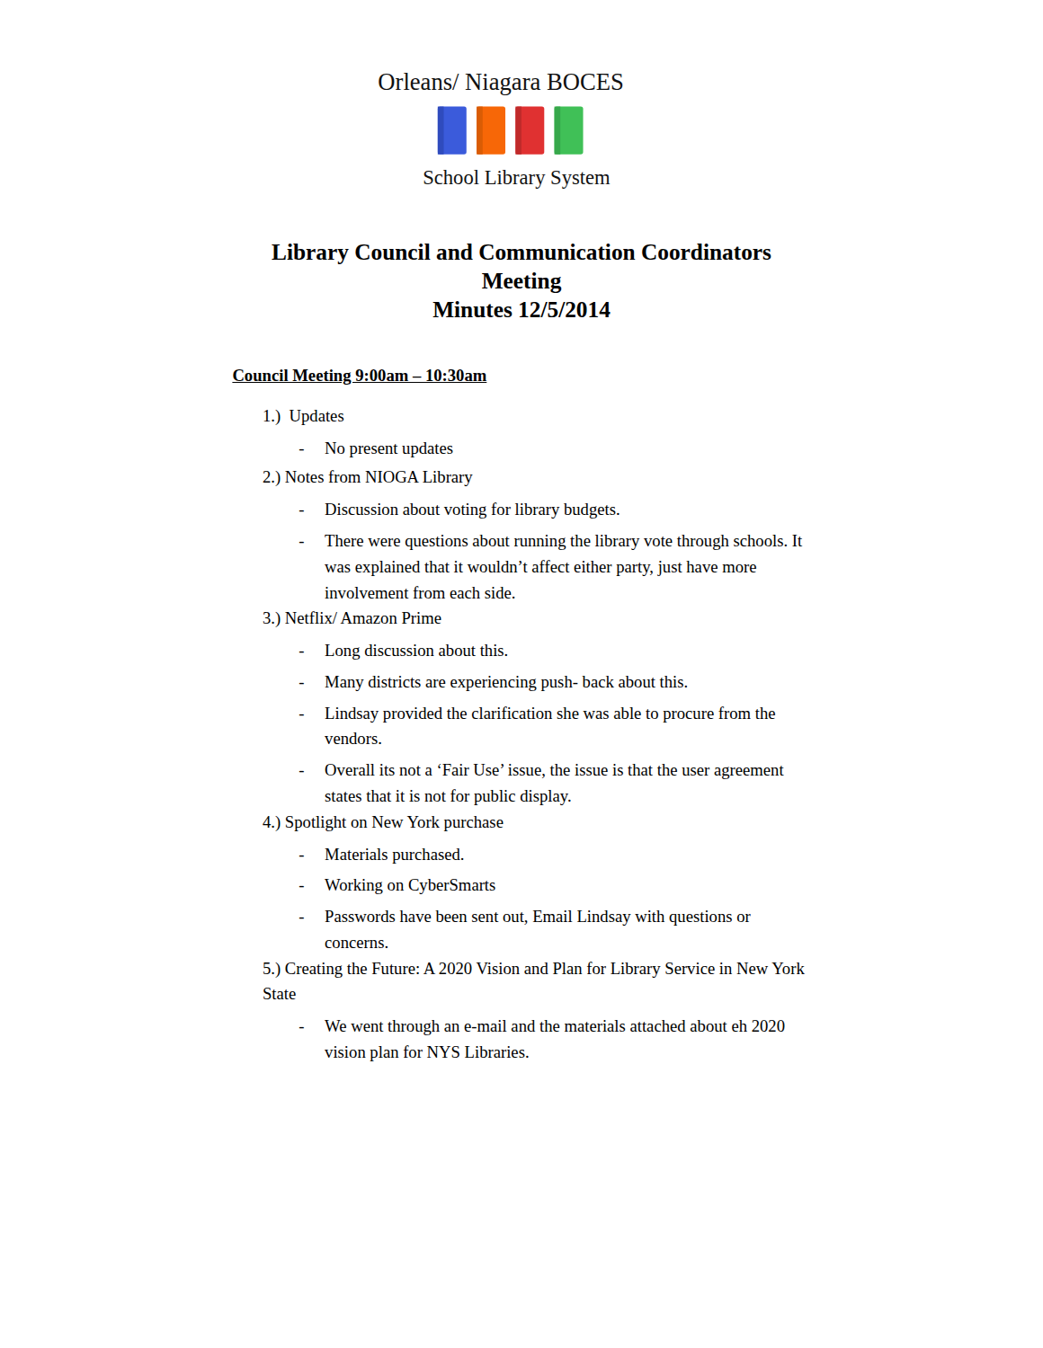Library Council and Communication Coordinators Meeting
Minutes 12/5/2014
Council Meeting 9:00am – 10:30am
1.) Updates
No present updates
2.) Notes from NIOGA Library
Discussion about voting for library budgets.
There were questions about running the library vote through schools. It was explained that it wouldn’t affect either party, just have more involvement from each side.
3.) Netflix/ Amazon Prime
Long discussion about this.
Many districts are experiencing push- back about this.
Lindsay provided the clarification she was able to procure from the vendors.
Overall its not a ‘Fair Use’ issue, the issue is that the user agreement states that it is not for public display.
4.) Spotlight on New York purchase
Materials purchased.
Working on CyberSmarts
Passwords have been sent out, Email Lindsay with questions or concerns.
5.) Creating the Future: A 2020 Vision and Plan for Library Service in New York State
We went through an e-mail and the materials attached about eh 2020 vision plan for NYS Libraries.